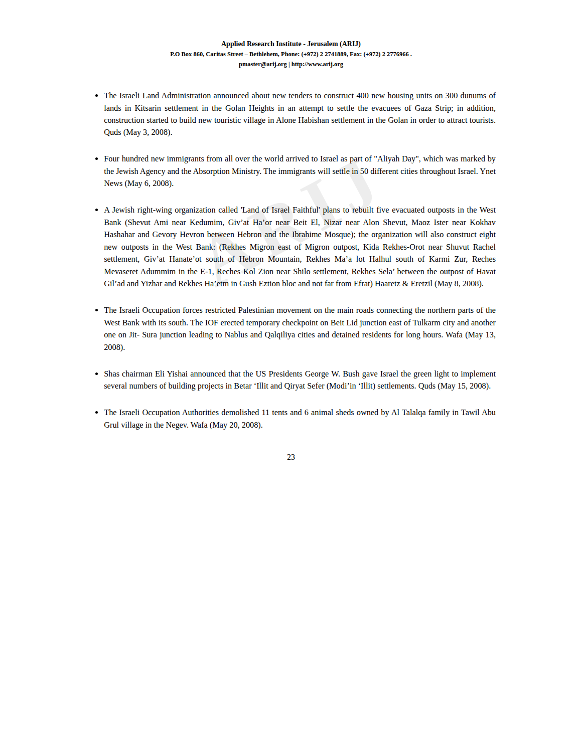ARIJ
Applied Research Institute - Jerusalem (ARIJ)
P.O Box 860, Caritas Street – Bethlehem, Phone: (+972) 2 2741889, Fax: (+972) 2 2776966 .
pmaster@arij.org | http://www.arij.org
The Israeli Land Administration announced about new tenders to construct 400 new housing units on 300 dunums of lands in Kitsarin settlement in the Golan Heights in an attempt to settle the evacuees of Gaza Strip; in addition, construction started to build new touristic village in Alone Habishan settlement in the Golan in order to attract tourists. Quds (May 3, 2008).
Four hundred new immigrants from all over the world arrived to Israel as part of "Aliyah Day", which was marked by the Jewish Agency and the Absorption Ministry. The immigrants will settle in 50 different cities throughout Israel. Ynet News (May 6, 2008).
A Jewish right-wing organization called 'Land of Israel Faithful' plans to rebuilt five evacuated outposts in the West Bank (Shevut Ami near Kedumim, Giv’at Ha’or near Beit El, Nizar near Alon Shevut, Maoz Ister near Kokhav Hashahar and Gevory Hevron between Hebron and the Ibrahime Mosque); the organization will also construct eight new outposts in the West Bank: (Rekhes Migron east of Migron outpost, Kida Rekhes-Orot near Shuvut Rachel settlement, Giv’at Hanate’ot south of Hebron Mountain, Rekhes Ma’a lot Halhul south of Karmi Zur, Reches Mevaseret Adummim in the E-1, Reches Kol Zion near Shilo settlement, Rekhes Sela’ between the outpost of Havat Gil’ad and Yizhar and Rekhes Ha’etm in Gush Eztion bloc and not far from Efrat) Haaretz & Eretzil (May 8, 2008).
The Israeli Occupation forces restricted Palestinian movement on the main roads connecting the northern parts of the West Bank with its south. The IOF erected temporary checkpoint on Beit Lid junction east of Tulkarm city and another one on Jit- Sura junction leading to Nablus and Qalqiliya cities and detained residents for long hours. Wafa (May 13, 2008).
Shas chairman Eli Yishai announced that the US Presidents George W. Bush gave Israel the green light to implement several numbers of building projects in Betar ‘Illit and Qiryat Sefer (Modi’in ‘Illit) settlements. Quds (May 15, 2008).
The Israeli Occupation Authorities demolished 11 tents and 6 animal sheds owned by Al Talalqa family in Tawil Abu Grul village in the Negev. Wafa (May 20, 2008).
23